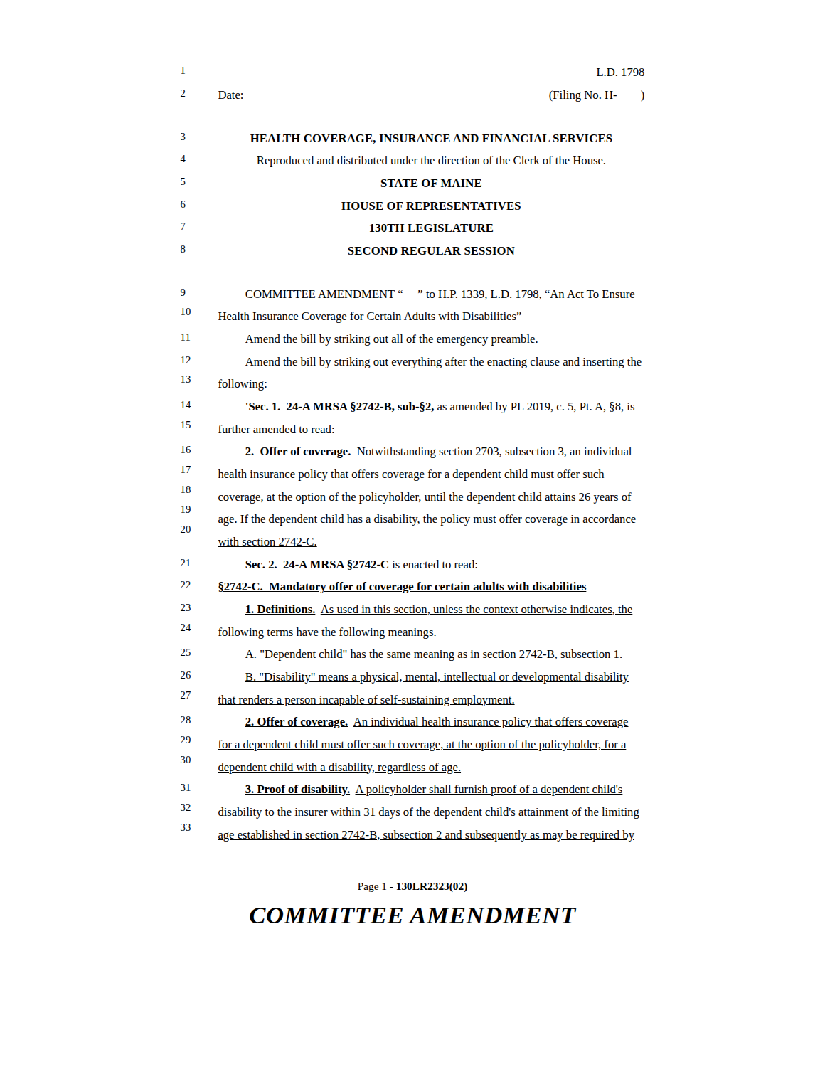| 1 | L.D. 1798 |
| 2 | Date: (Filing No. H- ) |
| 3 | HEALTH COVERAGE, INSURANCE AND FINANCIAL SERVICES |
| 4 | Reproduced and distributed under the direction of the Clerk of the House. |
| 5 | STATE OF MAINE |
| 6 | HOUSE OF REPRESENTATIVES |
| 7 | 130TH LEGISLATURE |
| 8 | SECOND REGULAR SESSION |
| 9 10 | COMMITTEE AMENDMENT “ ” to H.P. 1339, L.D. 1798, “An Act To Ensure Health Insurance Coverage for Certain Adults with Disabilities” |
| 11 | Amend the bill by striking out all of the emergency preamble. |
| 12 13 | Amend the bill by striking out everything after the enacting clause and inserting the following: |
| 14 15 | 'Sec. 1. 24-A MRSA §2742-B, sub-§2, as amended by PL 2019, c. 5, Pt. A, §8, is further amended to read: |
| 16 17 18 19 20 | 2. Offer of coverage. Notwithstanding section 2703, subsection 3, an individual health insurance policy that offers coverage for a dependent child must offer such coverage, at the option of the policyholder, until the dependent child attains 26 years of age. If the dependent child has a disability, the policy must offer coverage in accordance with section 2742-C. |
| 21 | Sec. 2. 24-A MRSA §2742-C is enacted to read: |
| 22 | §2742-C. Mandatory offer of coverage for certain adults with disabilities |
| 23 24 | 1. Definitions. As used in this section, unless the context otherwise indicates, the following terms have the following meanings. |
| 25 | A. "Dependent child" has the same meaning as in section 2742-B, subsection 1. |
| 26 27 | B. "Disability" means a physical, mental, intellectual or developmental disability that renders a person incapable of self-sustaining employment. |
| 28 29 30 | 2. Offer of coverage. An individual health insurance policy that offers coverage for a dependent child must offer such coverage, at the option of the policyholder, for a dependent child with a disability, regardless of age. |
| 31 32 33 | 3. Proof of disability. A policyholder shall furnish proof of a dependent child's disability to the insurer within 31 days of the dependent child's attainment of the limiting age established in section 2742-B, subsection 2 and subsequently as may be required by |
Page 1 - 130LR2323(02)
COMMITTEE AMENDMENT